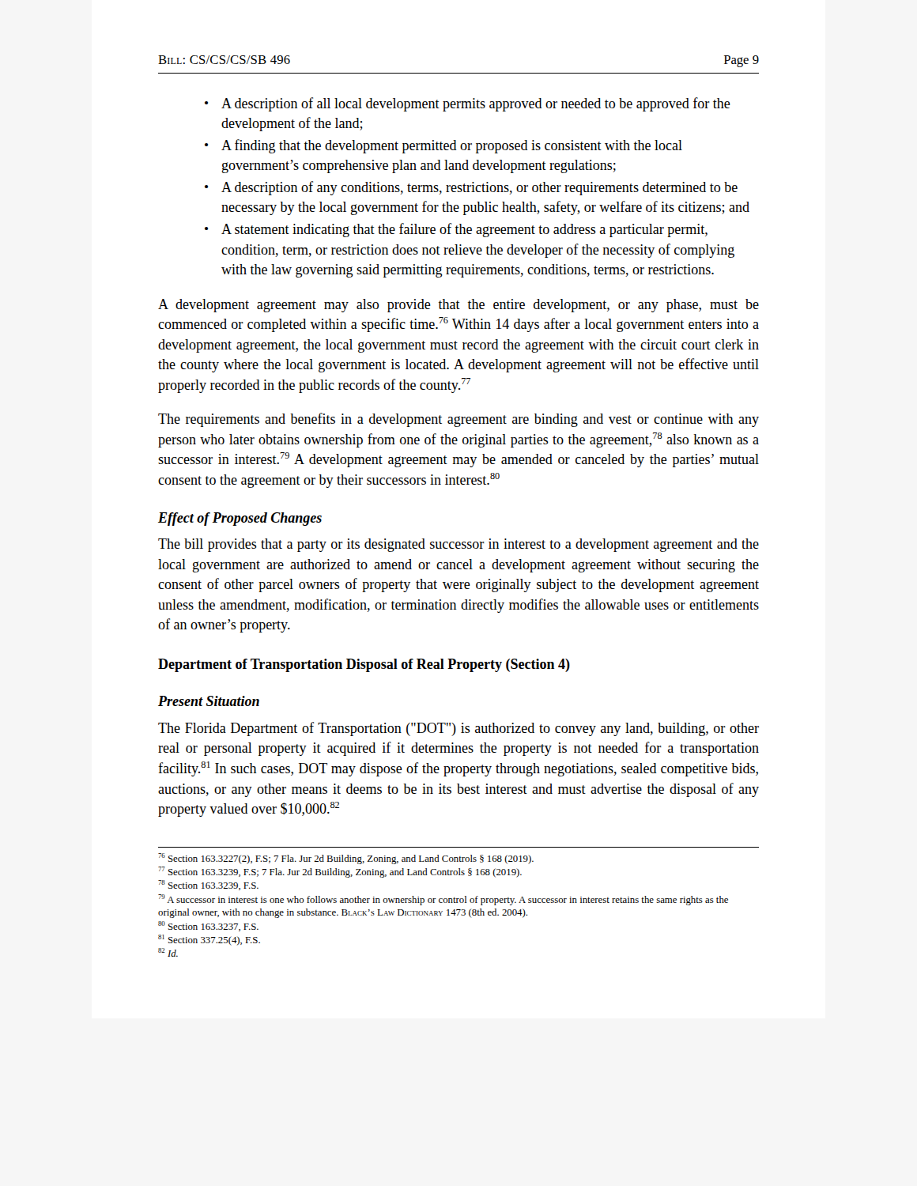Bill: CS/CS/CS/SB 496
Page 9
A description of all local development permits approved or needed to be approved for the development of the land;
A finding that the development permitted or proposed is consistent with the local government’s comprehensive plan and land development regulations;
A description of any conditions, terms, restrictions, or other requirements determined to be necessary by the local government for the public health, safety, or welfare of its citizens; and
A statement indicating that the failure of the agreement to address a particular permit, condition, term, or restriction does not relieve the developer of the necessity of complying with the law governing said permitting requirements, conditions, terms, or restrictions.
A development agreement may also provide that the entire development, or any phase, must be commenced or completed within a specific time.76 Within 14 days after a local government enters into a development agreement, the local government must record the agreement with the circuit court clerk in the county where the local government is located. A development agreement will not be effective until properly recorded in the public records of the county.77
The requirements and benefits in a development agreement are binding and vest or continue with any person who later obtains ownership from one of the original parties to the agreement,78 also known as a successor in interest.79 A development agreement may be amended or canceled by the parties’ mutual consent to the agreement or by their successors in interest.80
Effect of Proposed Changes
The bill provides that a party or its designated successor in interest to a development agreement and the local government are authorized to amend or cancel a development agreement without securing the consent of other parcel owners of property that were originally subject to the development agreement unless the amendment, modification, or termination directly modifies the allowable uses or entitlements of an owner’s property.
Department of Transportation Disposal of Real Property (Section 4)
Present Situation
The Florida Department of Transportation ("DOT") is authorized to convey any land, building, or other real or personal property it acquired if it determines the property is not needed for a transportation facility.81 In such cases, DOT may dispose of the property through negotiations, sealed competitive bids, auctions, or any other means it deems to be in its best interest and must advertise the disposal of any property valued over $10,000.82
76 Section 163.3227(2), F.S; 7 Fla. Jur 2d Building, Zoning, and Land Controls § 168 (2019).
77 Section 163.3239, F.S; 7 Fla. Jur 2d Building, Zoning, and Land Controls § 168 (2019).
78 Section 163.3239, F.S.
79 A successor in interest is one who follows another in ownership or control of property. A successor in interest retains the same rights as the original owner, with no change in substance. Black’s Law Dictionary 1473 (8th ed. 2004).
80 Section 163.3237, F.S.
81 Section 337.25(4), F.S.
82 Id.